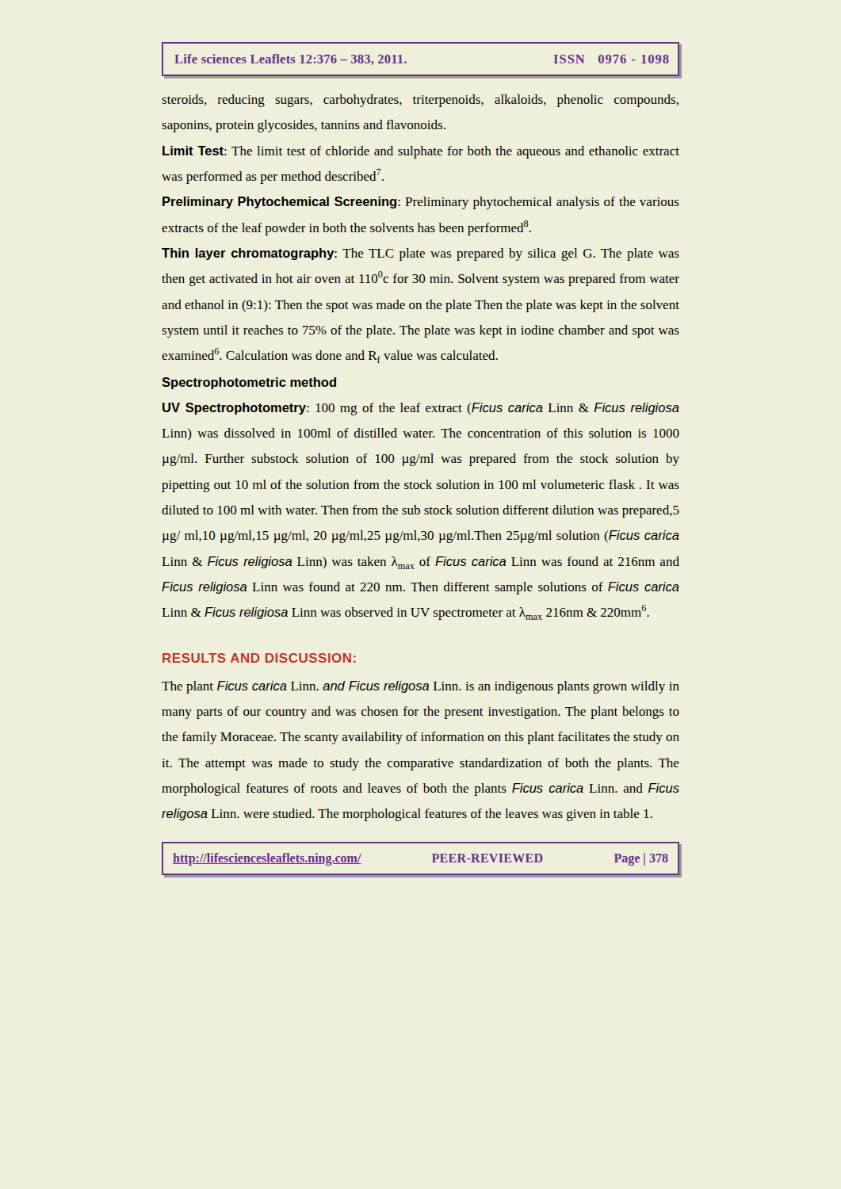Life sciences Leaflets 12:376 – 383, 2011. ISSN 0976 - 1098
steroids, reducing sugars, carbohydrates, triterpenoids, alkaloids, phenolic compounds, saponins, protein glycosides, tannins and flavonoids.
Limit Test: The limit test of chloride and sulphate for both the aqueous and ethanolic extract was performed as per method described7.
Preliminary Phytochemical Screening: Preliminary phytochemical analysis of the various extracts of the leaf powder in both the solvents has been performed8.
Thin layer chromatography: The TLC plate was prepared by silica gel G. The plate was then get activated in hot air oven at 1100c for 30 min. Solvent system was prepared from water and ethanol in (9:1): Then the spot was made on the plate Then the plate was kept in the solvent system until it reaches to 75% of the plate. The plate was kept in iodine chamber and spot was examined6. Calculation was done and Rf value was calculated.
Spectrophotometric method
UV Spectrophotometry: 100 mg of the leaf extract (Ficus carica Linn & Ficus religiosa Linn) was dissolved in 100ml of distilled water. The concentration of this solution is 1000 µg/ml. Further substock solution of 100 µg/ml was prepared from the stock solution by pipetting out 10 ml of the solution from the stock solution in 100 ml volumeteric flask . It was diluted to 100 ml with water. Then from the sub stock solution different dilution was prepared,5 µg/ ml,10 µg/ml,15 µg/ml, 20 µg/ml,25 µg/ml,30 µg/ml.Then 25µg/ml solution (Ficus carica Linn & Ficus religiosa Linn) was taken λmax of Ficus carica Linn was found at 216nm and Ficus religiosa Linn was found at 220 nm. Then different sample solutions of Ficus carica Linn & Ficus religiosa Linn was observed in UV spectrometer at λmax 216nm & 220mm6.
RESULTS AND DISCUSSION:
The plant Ficus carica Linn. and Ficus religosa Linn. is an indigenous plants grown wildly in many parts of our country and was chosen for the present investigation. The plant belongs to the family Moraceae. The scanty availability of information on this plant facilitates the study on it. The attempt was made to study the comparative standardization of both the plants. The morphological features of roots and leaves of both the plants Ficus carica Linn. and Ficus religosa Linn. were studied. The morphological features of the leaves was given in table 1.
http://lifesciencesleaflets.ning.com/ PEER-REVIEWED Page | 378